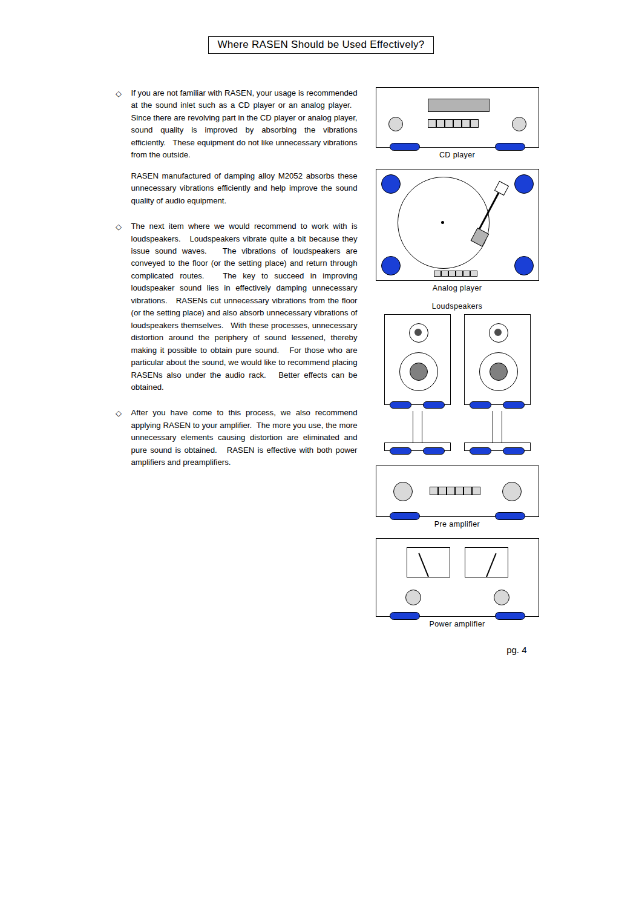Where RASEN Should be Used Effectively?
◇
If you are not familiar with RASEN, your usage is recommended at the sound inlet such as a CD player or an analog player. Since there are revolving part in the CD player or analog player, sound quality is improved by absorbing the vibrations efficiently. These equipment do not like unnecessary vibrations from the outside.
RASEN manufactured of damping alloy M2052 absorbs these unnecessary vibrations efficiently and help improve the sound quality of audio equipment.
◇
The next item where we would recommend to work with is loudspeakers. Loudspeakers vibrate quite a bit because they issue sound waves. The vibrations of loudspeakers are conveyed to the floor (or the setting place) and return through complicated routes. The key to succeed in improving loudspeaker sound lies in effectively damping unnecessary vibrations. RASENs cut unnecessary vibrations from the floor (or the setting place) and also absorb unnecessary vibrations of loudspeakers themselves. With these processes, unnecessary distortion around the periphery of sound lessened, thereby making it possible to obtain pure sound. For those who are particular about the sound, we would like to recommend placing RASENs also under the audio rack. Better effects can be obtained.
◇
After you have come to this process, we also recommend applying RASEN to your amplifier. The more you use, the more unnecessary elements causing distortion are eliminated and pure sound is obtained. RASEN is effective with both power amplifiers and preamplifiers.
CD player
Analog player
Loudspeakers
Pre amplifier
Power amplifier
pg. 4